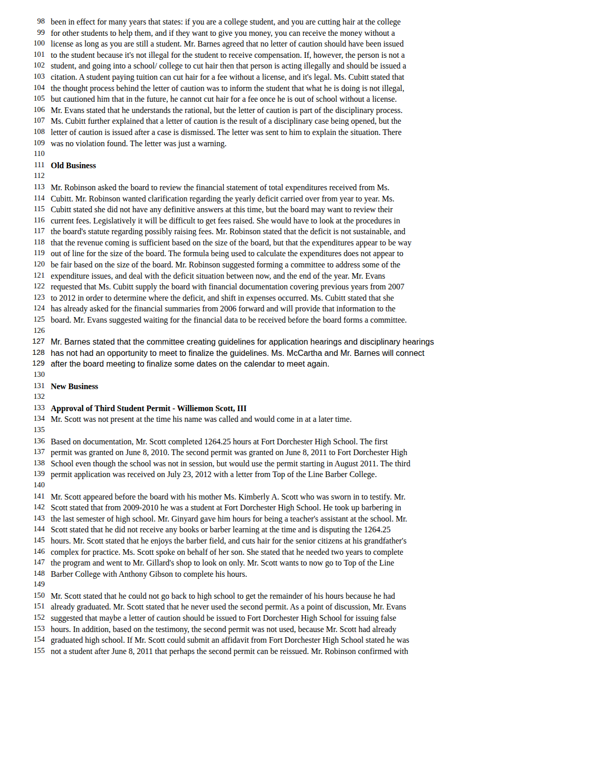been in effect for many years that states: if you are a college student, and you are cutting hair at the college
for other students to help them, and if they want to give you money, you can receive the money without a
license as long as you are still a student. Mr. Barnes agreed that no letter of caution should have been issued
to the student because it's not illegal for the student to receive compensation. If, however, the person is not a
student, and going into a school/ college to cut hair then that person is acting illegally and should be issued a
citation. A student paying tuition can cut hair for a fee without a license, and it's legal. Ms. Cubitt stated that
the thought process behind the letter of caution was to inform the student that what he is doing is not illegal,
but cautioned him that in the future, he cannot cut hair for a fee once he is out of school without a license.
Mr. Evans stated that he understands the rational, but the letter of caution is part of the disciplinary process.
Ms. Cubitt further explained that a letter of caution is the result of a disciplinary case being opened, but the
letter of caution is issued after a case is dismissed. The letter was sent to him to explain the situation. There
was no violation found. The letter was just a warning.
Old Business
Mr. Robinson asked the board to review the financial statement of total expenditures received from Ms.
Cubitt. Mr. Robinson wanted clarification regarding the yearly deficit carried over from year to year. Ms.
Cubitt stated she did not have any definitive answers at this time, but the board may want to review their
current fees. Legislatively it will be difficult to get fees raised. She would have to look at the procedures in
the board's statute regarding possibly raising fees. Mr. Robinson stated that the deficit is not sustainable, and
that the revenue coming is sufficient based on the size of the board, but that the expenditures appear to be way
out of line for the size of the board. The formula being used to calculate the expenditures does not appear to
be fair based on the size of the board. Mr. Robinson suggested forming a committee to address some of the
expenditure issues, and deal with the deficit situation between now, and the end of the year. Mr. Evans
requested that Ms. Cubitt supply the board with financial documentation covering previous years from 2007
to 2012 in order to determine where the deficit, and shift in expenses occurred. Ms. Cubitt stated that she
has already asked for the financial summaries from 2006 forward and will provide that information to the
board. Mr. Evans suggested waiting for the financial data to be received before the board forms a committee.
Mr. Barnes stated that the committee creating guidelines for application hearings and disciplinary hearings
has not had an opportunity to meet to finalize the guidelines. Ms. McCartha and Mr. Barnes will connect
after the board meeting to finalize some dates on the calendar to meet again.
New Business
Approval of Third Student Permit - Williemon Scott, III
Mr. Scott was not present at the time his name was called and would come in at a later time.
Based on documentation, Mr. Scott completed 1264.25 hours at Fort Dorchester High School. The first
permit was granted on June 8, 2010. The second permit was granted on June 8, 2011 to Fort Dorchester High
School even though the school was not in session, but would use the permit starting in August 2011. The third
permit application was received on July 23, 2012 with a letter from Top of the Line Barber College.
Mr. Scott appeared before the board with his mother Ms. Kimberly A. Scott who was sworn in to testify. Mr.
Scott stated that from 2009-2010 he was a student at Fort Dorchester High School. He took up barbering in
the last semester of high school. Mr. Ginyard gave him hours for being a teacher's assistant at the school. Mr.
Scott stated that he did not receive any books or barber learning at the time and is disputing the 1264.25
hours. Mr. Scott stated that he enjoys the barber field, and cuts hair for the senior citizens at his grandfather's
complex for practice. Ms. Scott spoke on behalf of her son. She stated that he needed two years to complete
the program and went to Mr. Gillard's shop to look on only. Mr. Scott wants to now go to Top of the Line
Barber College with Anthony Gibson to complete his hours.
Mr. Scott stated that he could not go back to high school to get the remainder of his hours because he had
already graduated. Mr. Scott stated that he never used the second permit. As a point of discussion, Mr. Evans
suggested that maybe a letter of caution should be issued to Fort Dorchester High School for issuing false
hours. In addition, based on the testimony, the second permit was not used, because Mr. Scott had already
graduated high school. If Mr. Scott could submit an affidavit from Fort Dorchester High School stated he was
not a student after June 8, 2011 that perhaps the second permit can be reissued. Mr. Robinson confirmed with